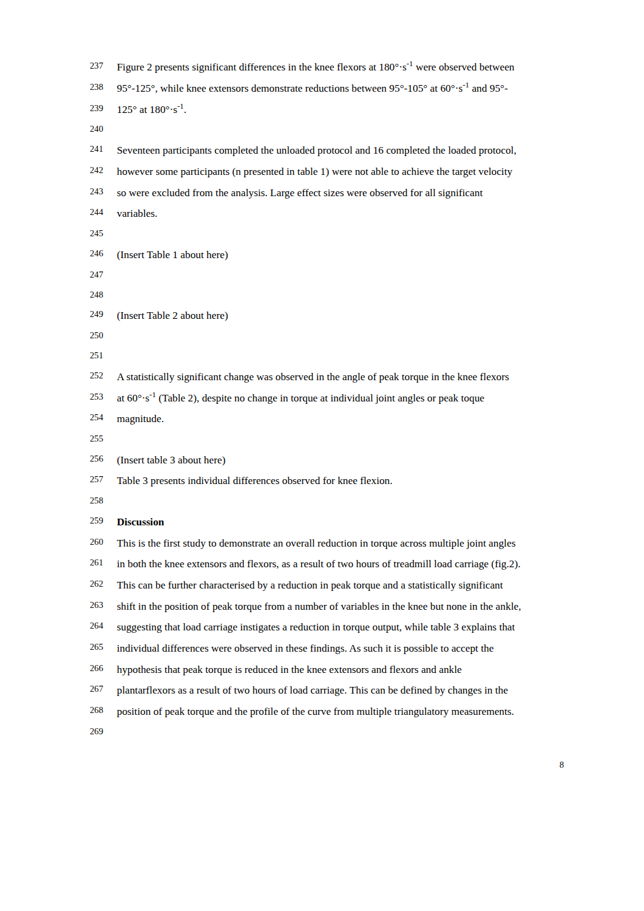Figure 2 presents significant differences in the knee flexors at 180°·s-1 were observed between
95°-125°, while knee extensors demonstrate reductions between 95°-105° at 60°·s-1 and 95°-
125° at 180°·s-1.
Seventeen participants completed the unloaded protocol and 16 completed the loaded protocol,
however some participants (n presented in table 1) were not able to achieve the target velocity
so were excluded from the analysis. Large effect sizes were observed for all significant
variables.
(Insert Table 1 about here)
(Insert Table 2 about here)
A statistically significant change was observed in the angle of peak torque in the knee flexors
at 60°·s-1 (Table 2), despite no change in torque at individual joint angles or peak toque
magnitude.
(Insert table 3 about here)
Table 3 presents individual differences observed for knee flexion.
Discussion
This is the first study to demonstrate an overall reduction in torque across multiple joint angles
in both the knee extensors and flexors, as a result of two hours of treadmill load carriage (fig.2).
This can be further characterised by a reduction in peak torque and a statistically significant
shift in the position of peak torque from a number of variables in the knee but none in the ankle,
suggesting that load carriage instigates a reduction in torque output, while table 3 explains that
individual differences were observed in these findings. As such it is possible to accept the
hypothesis that peak torque is reduced in the knee extensors and flexors and ankle
plantarflexors as a result of two hours of load carriage. This can be defined by changes in the
position of peak torque and the profile of the curve from multiple triangulatory measurements.
8